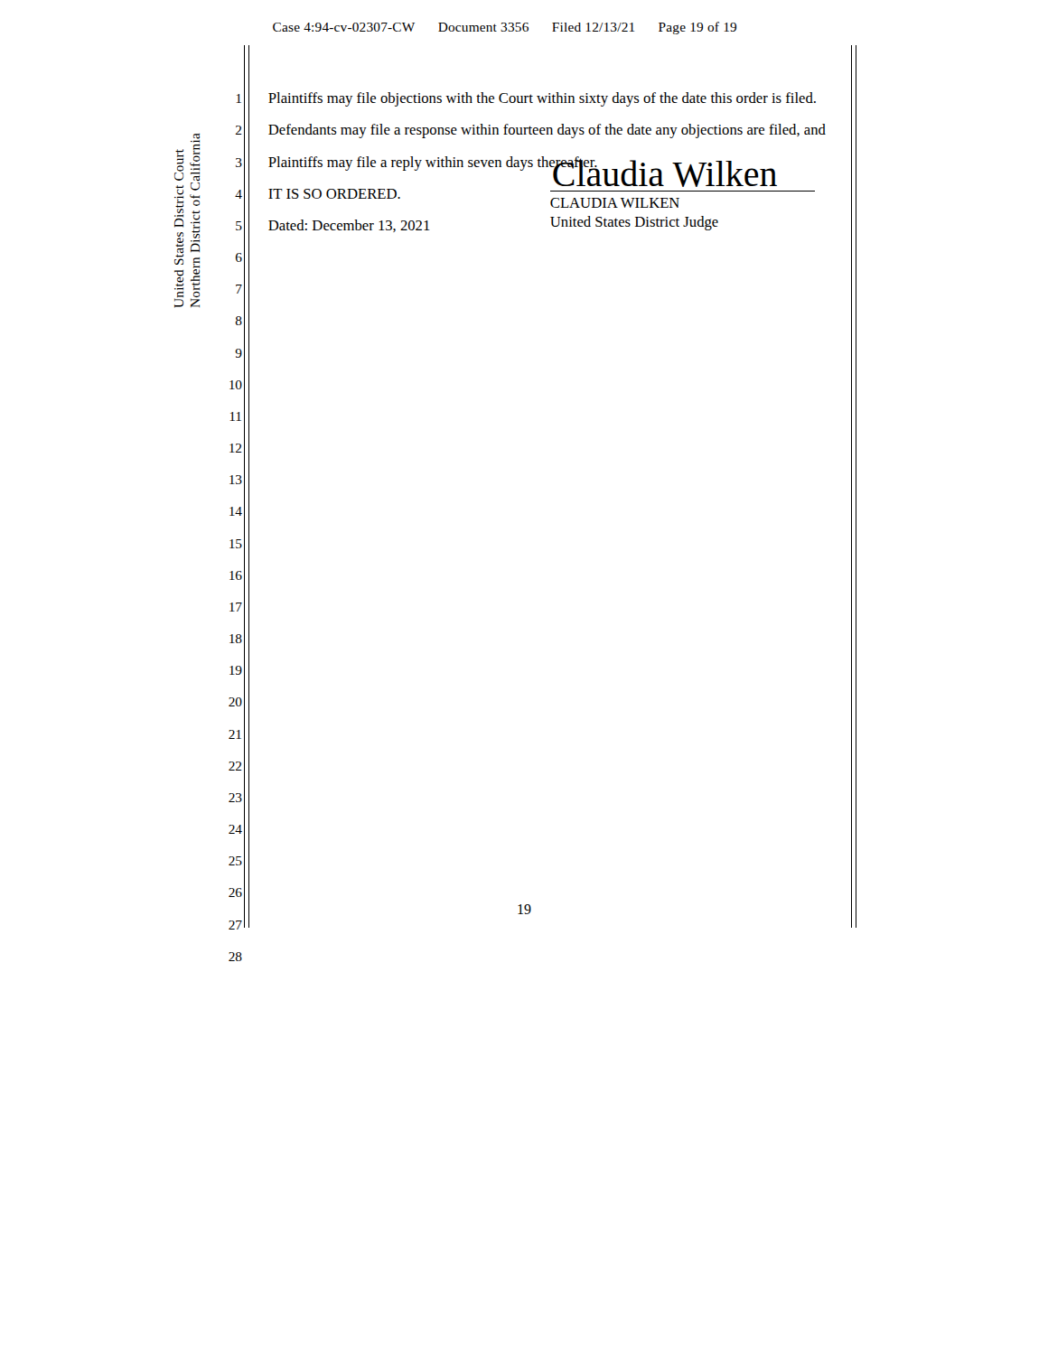Case 4:94-cv-02307-CW Document 3356 Filed 12/13/21 Page 19 of 19
United States District Court Northern District of California
1
2
3
4
5
6
7
8
9
10
11
12
13
14
15
16
17
18
19
20
21
22
23
24
25
26
27
28
Plaintiffs may file objections with the Court within sixty days of the date this order is filed.
Defendants may file a response within fourteen days of the date any objections are filed, and
Plaintiffs may file a reply within seven days thereafter.
IT IS SO ORDERED.
Dated: December 13, 2021
Claudia Wilken
CLAUDIA WILKEN
United States District Judge
19